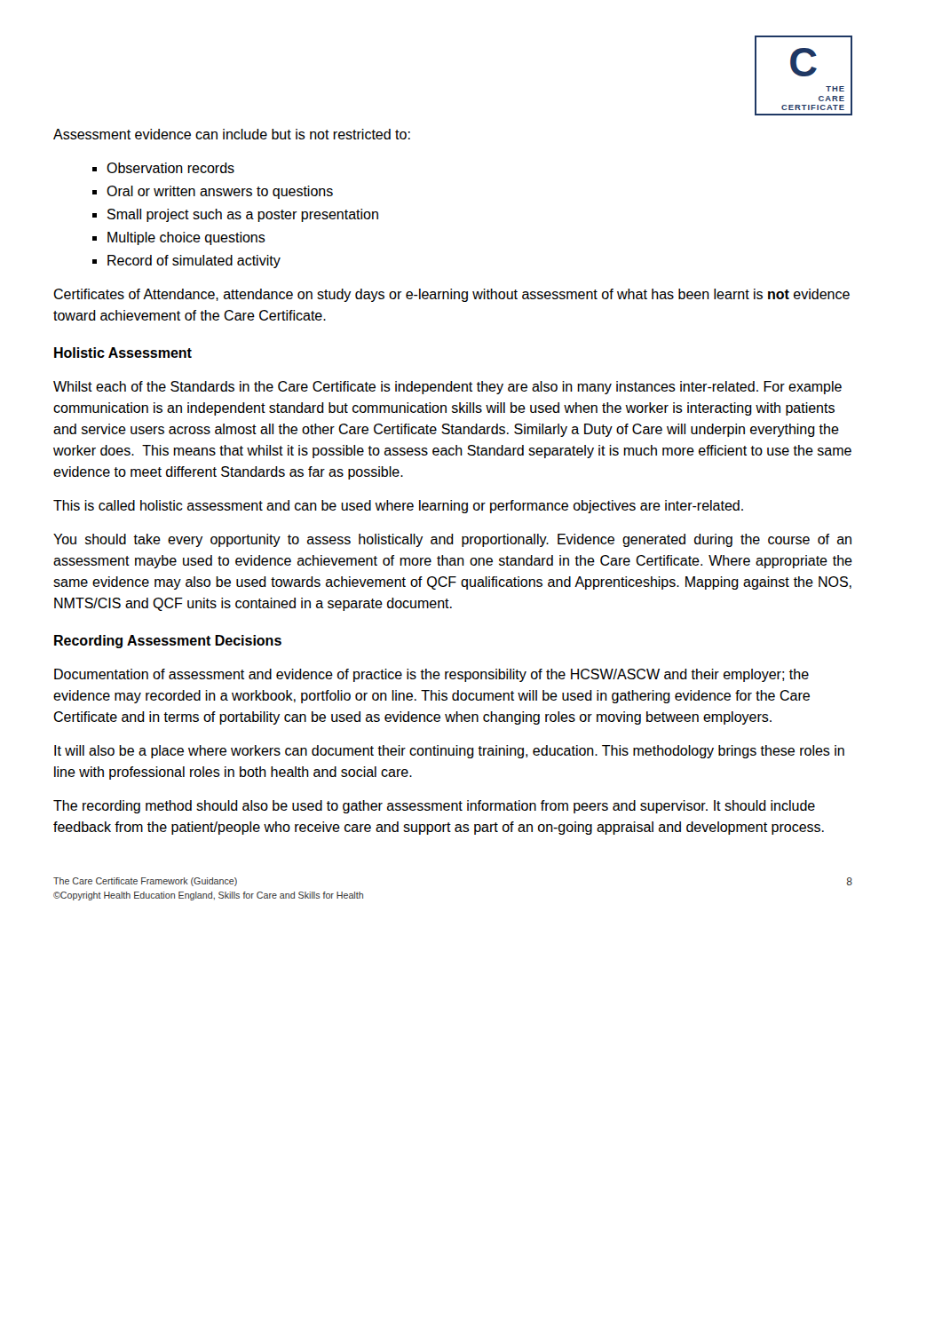C THE
CARE
CERTIFICATE
Assessment evidence can include but is not restricted to:
Observation records
Oral or written answers to questions
Small project such as a poster presentation
Multiple choice questions
Record of simulated activity
Certificates of Attendance, attendance on study days or e-learning without assessment of what has been learnt is not evidence toward achievement of the Care Certificate.
Holistic Assessment
Whilst each of the Standards in the Care Certificate is independent they are also in many instances inter-related. For example communication is an independent standard but communication skills will be used when the worker is interacting with patients and service users across almost all the other Care Certificate Standards. Similarly a Duty of Care will underpin everything the worker does. This means that whilst it is possible to assess each Standard separately it is much more efficient to use the same evidence to meet different Standards as far as possible.
This is called holistic assessment and can be used where learning or performance objectives are inter-related.
You should take every opportunity to assess holistically and proportionally. Evidence generated during the course of an assessment maybe used to evidence achievement of more than one standard in the Care Certificate. Where appropriate the same evidence may also be used towards achievement of QCF qualifications and Apprenticeships. Mapping against the NOS, NMTS/CIS and QCF units is contained in a separate document.
Recording Assessment Decisions
Documentation of assessment and evidence of practice is the responsibility of the HCSW/ASCW and their employer; the evidence may recorded in a workbook, portfolio or on line. This document will be used in gathering evidence for the Care Certificate and in terms of portability can be used as evidence when changing roles or moving between employers.
It will also be a place where workers can document their continuing training, education. This methodology brings these roles in line with professional roles in both health and social care.
The recording method should also be used to gather assessment information from peers and supervisor. It should include feedback from the patient/people who receive care and support as part of an on-going appraisal and development process.
8 The Care Certificate Framework (Guidance) ©Copyright Health Education England, Skills for Care and Skills for Health